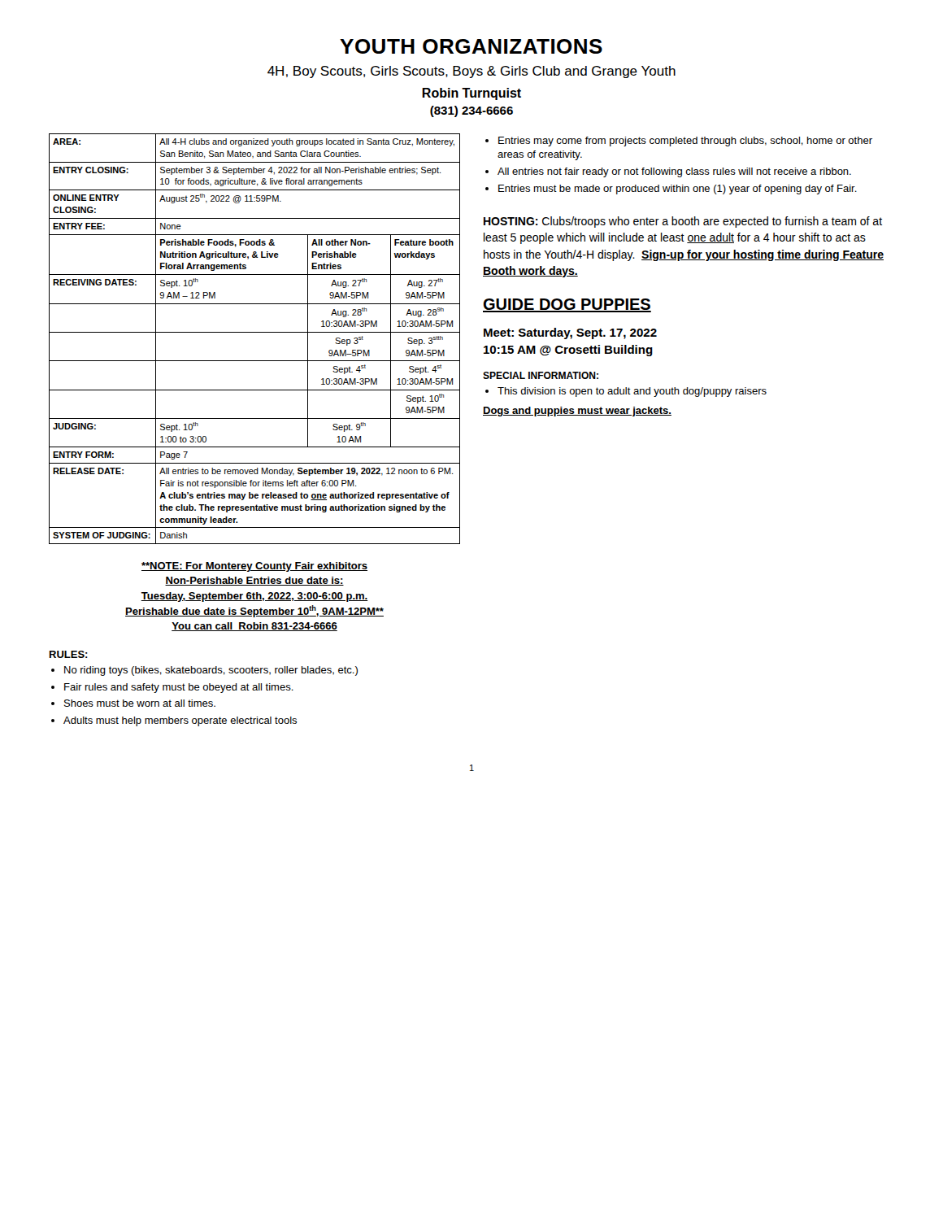YOUTH ORGANIZATIONS
4H, Boy Scouts, Girls Scouts, Boys & Girls Club and Grange Youth
Robin Turnquist
(831) 234-6666
| AREA: | All 4-H clubs and organized youth groups located in Santa Cruz, Monterey, San Benito, San Mateo, and Santa Clara Counties. |
| ENTRY CLOSING: | September 3 & September 4, 2022 for all Non-Perishable entries; Sept. 10 for foods, agriculture, & live floral arrangements |
| ONLINE ENTRY CLOSING: | August 25 th , 2022 @ 11:59PM. |
| ENTRY FEE: | None |
| | Perishable Foods, Foods & Nutrition Agriculture, & Live Floral Arrangements | All other Non-Perishable Entries | Feature booth workdays |
| RECEIVING DATES: | Sept. 10 th 9 AM – 12 PM | Aug. 27 th 9AM-5PM | Aug. 27 th 9AM-5PM |
| | | Aug. 28 th 10:30AM-3PM | Aug. 28 9h 10:30AM-5PM |
| | | Sep 3 st 9AM–5PM | Sep. 3 stth 9AM-5PM |
| | | Sept. 4 st 10:30AM-3PM | Sept. 4 st 10:30AM-5PM |
| | | | Sept. 10 th 9AM-5PM |
| JUDGING: | Sept. 10 th 1:00 to 3:00 | Sept. 9 th 10 AM | |
| ENTRY FORM: | Page 7 |
| RELEASE DATE: | All entries to be removed Monday, September 19, 2022 , 12 noon to 6 PM. Fair is not responsible for items left after 6:00 PM. A club’s entries may be released to one authorized representative of the club. The representative must bring authorization signed by the community leader. |
| SYSTEM OF JUDGING: | Danish |
**NOTE: For Monterey County Fair exhibitors
Non-Perishable Entries due date is:
Tuesday, September 6th, 2022, 3:00-6:00 p.m.
Perishable due date is September 10th, 9AM-12PM**
You can call Robin 831-234-6666
RULES:
No riding toys (bikes, skateboards, scooters, roller blades, etc.)
Fair rules and safety must be obeyed at all times.
Shoes must be worn at all times.
Adults must help members operate electrical tools
Entries may come from projects completed through clubs, school, home or other areas of creativity.
All entries not fair ready or not following class rules will not receive a ribbon.
Entries must be made or produced within one (1) year of opening day of Fair.
HOSTING: Clubs/troops who enter a booth are expected to furnish a team of at least 5 people which will include at least one adult for a 4 hour shift to act as hosts in the Youth/4-H display. Sign-up for your hosting time during Feature Booth work days.
GUIDE DOG PUPPIES
Meet: Saturday, Sept. 17, 2022
10:15 AM @ Crosetti Building
SPECIAL INFORMATION:
This division is open to adult and youth dog/puppy raisers
Dogs and puppies must wear jackets.
1